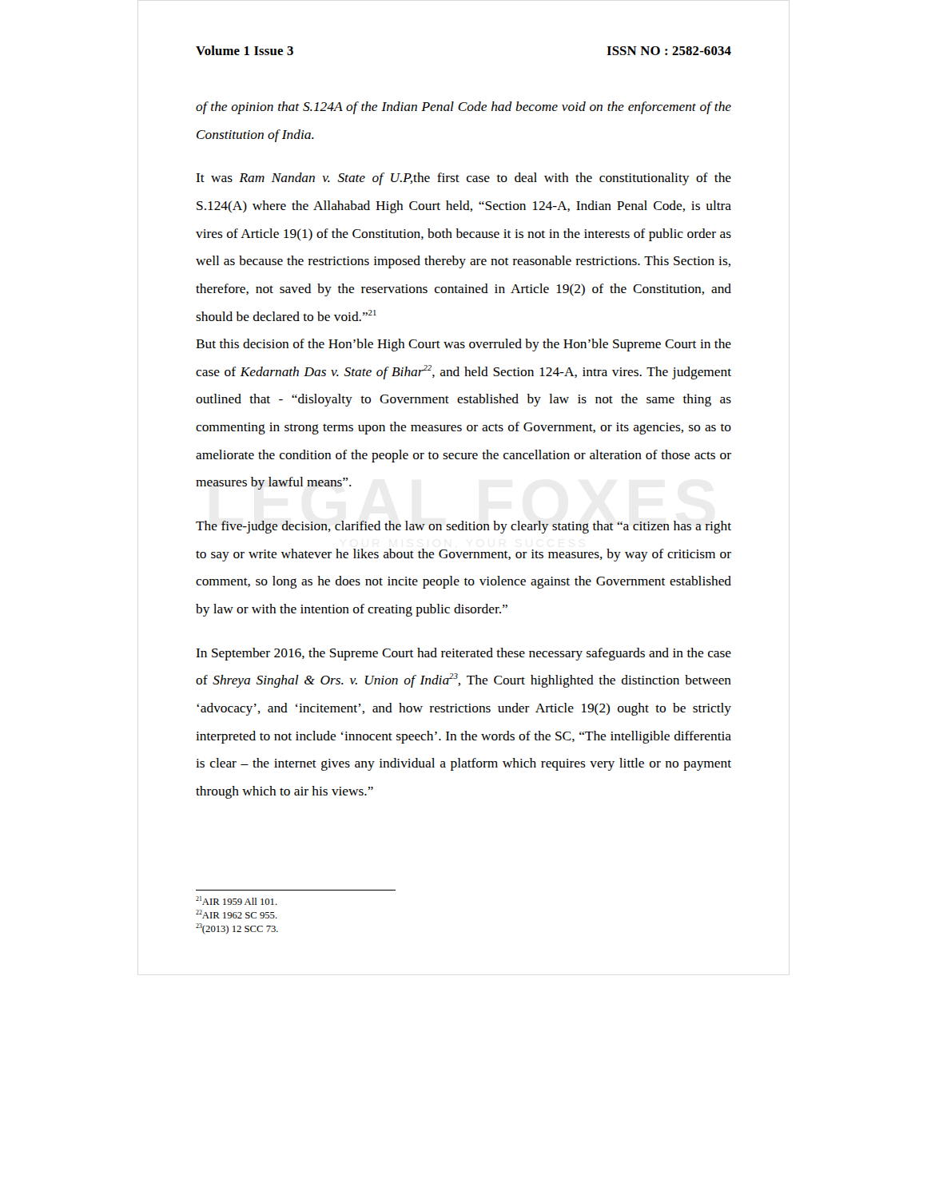LEGAL FOXES
YOUR MISSION, YOUR SUCCESS
Volume 1 Issue 3 ISSN NO : 2582-6034
of the opinion that S.124A of the Indian Penal Code had become void on the enforcement of the Constitution of India.
It was Ram Nandan v. State of U.P, the first case to deal with the constitutionality of the S.124(A) where the Allahabad High Court held, “Section 124-A, Indian Penal Code, is ultra vires of Article 19(1) of the Constitution, both because it is not in the interests of public order as well as because the restrictions imposed thereby are not reasonable restrictions. This Section is, therefore, not saved by the reservations contained in Article 19(2) of the Constitution, and should be declared to be void.”21
But this decision of the Hon’ble High Court was overruled by the Hon’ble Supreme Court in the case of Kedarnath Das v. State of Bihar22, and held Section 124-A, intra vires. The judgement outlined that - “disloyalty to Government established by law is not the same thing as commenting in strong terms upon the measures or acts of Government, or its agencies, so as to ameliorate the condition of the people or to secure the cancellation or alteration of those acts or measures by lawful means”.
The five-judge decision, clarified the law on sedition by clearly stating that “a citizen has a right to say or write whatever he likes about the Government, or its measures, by way of criticism or comment, so long as he does not incite people to violence against the Government established by law or with the intention of creating public disorder.”
In September 2016, the Supreme Court had reiterated these necessary safeguards and in the case of Shreya Singhal & Ors. v. Union of India23, The Court highlighted the distinction between ‘advocacy’, and ‘incitement’, and how restrictions under Article 19(2) ought to be strictly interpreted to not include ‘innocent speech’. In the words of the SC, “The intelligible differentia is clear – the internet gives any individual a platform which requires very little or no payment through which to air his views.”
21AIR 1959 All 101.
22AIR 1962 SC 955.
23(2013) 12 SCC 73.